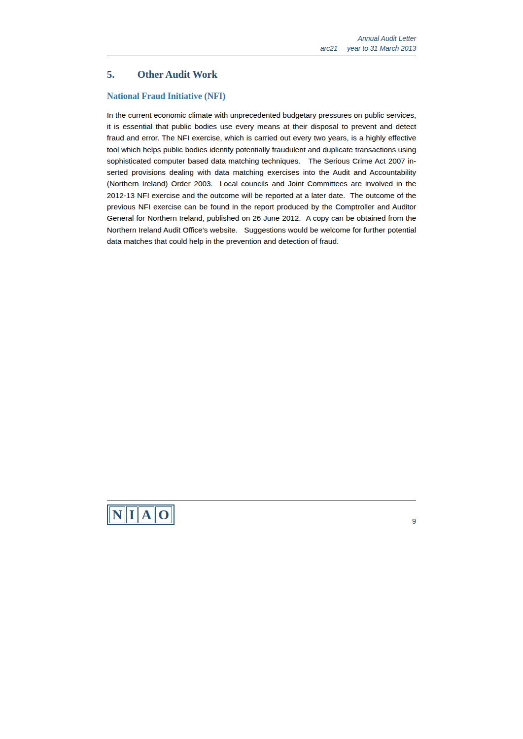Annual Audit Letter
arc21 – year to 31 March 2013
5. Other Audit Work
National Fraud Initiative (NFI)
In the current economic climate with unprecedented budgetary pressures on public services, it is essential that public bodies use every means at their disposal to prevent and detect fraud and error. The NFI exercise, which is carried out every two years, is a highly effective tool which helps public bodies identify potentially fraudulent and duplicate transactions using sophisticated computer based data matching techniques. The Serious Crime Act 2007 inserted provisions dealing with data matching exercises into the Audit and Accountability (Northern Ireland) Order 2003. Local councils and Joint Committees are involved in the 2012-13 NFI exercise and the outcome will be reported at a later date. The outcome of the previous NFI exercise can be found in the report produced by the Comptroller and Auditor General for Northern Ireland, published on 26 June 2012. A copy can be obtained from the Northern Ireland Audit Office’s website. Suggestions would be welcome for further potential data matches that could help in the prevention and detection of fraud.
NIAO
9